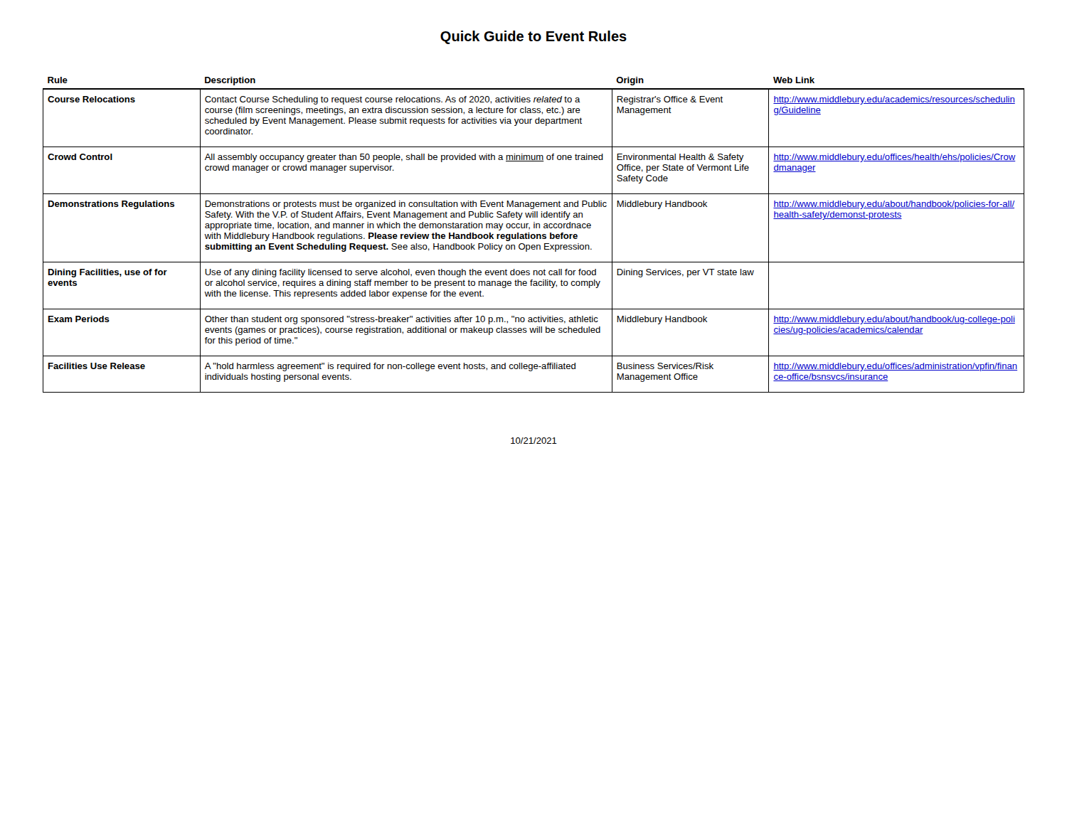Quick Guide to Event Rules
| Rule | Description | Origin | Web Link |
| --- | --- | --- | --- |
| Course Relocations | Contact Course Scheduling to request course relocations. As of 2020, activities related to a course (film screenings, meetings, an extra discussion session, a lecture for class, etc.) are scheduled by Event Management. Please submit requests for activities via your department coordinator. | Registrar's Office & Event Management | http://www.middlebury.edu/academics/resources/scheduling/Guideline |
| Crowd Control | All assembly occupancy greater than 50 people, shall be provided with a minimum of one trained crowd manager or crowd manager supervisor. | Environmental Health & Safety Office, per State of Vermont Life Safety Code | http://www.middlebury.edu/offices/health/ehs/policies/Crowdmanager |
| Demonstrations Regulations | Demonstrations or protests must be organized in consultation with Event Management and Public Safety. With the V.P. of Student Affairs, Event Management and Public Safety will identify an appropriate time, location, and manner in which the demonstaration may occur, in accordnace with Middlebury Handbook regulations. Please review the Handbook regulations before submitting an Event Scheduling Request. See also, Handbook Policy on Open Expression. | Middlebury Handbook | http://www.middlebury.edu/about/handbook/policies-for-all/health-safety/demonst-protests |
| Dining Facilities, use of for events | Use of any dining facility licensed to serve alcohol, even though the event does not call for food or alcohol service, requires a dining staff member to be present to manage the facility, to comply with the license. This represents added labor expense for the event. | Dining Services, per VT state law | |
| Exam Periods | Other than student org sponsored "stress-breaker" activities after 10 p.m., "no activities, athletic events (games or practices), course registration, additional or makeup classes will be scheduled for this period of time." | Middlebury Handbook | http://www.middlebury.edu/about/handbook/ug-college-policies/ug-policies/academics/calendar |
| Facilities Use Release | A "hold harmless agreement" is required for non-college event hosts, and college-affiliated individuals hosting personal events. | Business Services/Risk Management Office | http://www.middlebury.edu/offices/administration/vpfin/finance-office/bsnsvcs/insurance |
10/21/2021